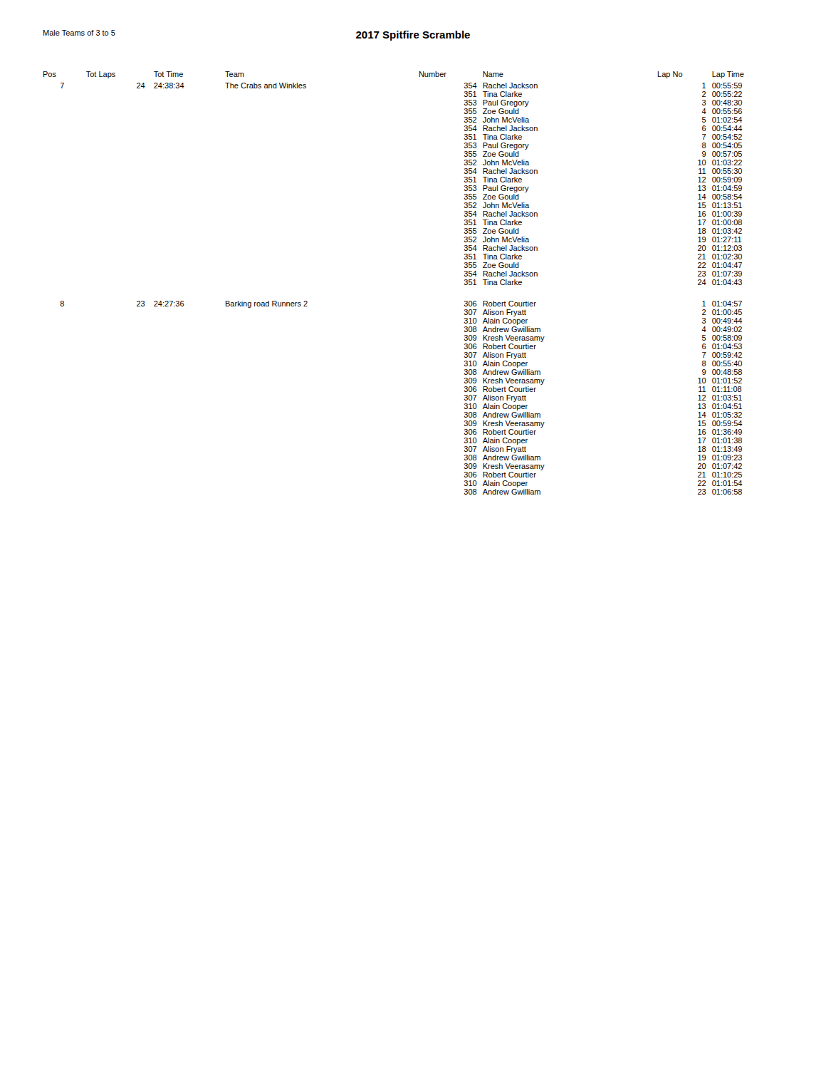Male Teams of 3 to 5
2017 Spitfire Scramble
| Pos | Tot Laps | Tot Time | Team | Number | Name | Lap No | Lap Time |
| --- | --- | --- | --- | --- | --- | --- | --- |
| 7 | 24 | 24:38:34 | The Crabs and Winkles | 354 | Rachel Jackson | 1 | 00:55:59 |
| | | | | 351 | Tina Clarke | 2 | 00:55:22 |
| | | | | 353 | Paul Gregory | 3 | 00:48:30 |
| | | | | 355 | Zoe Gould | 4 | 00:55:56 |
| | | | | 352 | John McVelia | 5 | 01:02:54 |
| | | | | 354 | Rachel Jackson | 6 | 00:54:44 |
| | | | | 351 | Tina Clarke | 7 | 00:54:52 |
| | | | | 353 | Paul Gregory | 8 | 00:54:05 |
| | | | | 355 | Zoe Gould | 9 | 00:57:05 |
| | | | | 352 | John McVelia | 10 | 01:03:22 |
| | | | | 354 | Rachel Jackson | 11 | 00:55:30 |
| | | | | 351 | Tina Clarke | 12 | 00:59:09 |
| | | | | 353 | Paul Gregory | 13 | 01:04:59 |
| | | | | 355 | Zoe Gould | 14 | 00:58:54 |
| | | | | 352 | John McVelia | 15 | 01:13:51 |
| | | | | 354 | Rachel Jackson | 16 | 01:00:39 |
| | | | | 351 | Tina Clarke | 17 | 01:00:08 |
| | | | | 355 | Zoe Gould | 18 | 01:03:42 |
| | | | | 352 | John McVelia | 19 | 01:27:11 |
| | | | | 354 | Rachel Jackson | 20 | 01:12:03 |
| | | | | 351 | Tina Clarke | 21 | 01:02:30 |
| | | | | 355 | Zoe Gould | 22 | 01:04:47 |
| | | | | 354 | Rachel Jackson | 23 | 01:07:39 |
| | | | | 351 | Tina Clarke | 24 | 01:04:43 |
| 8 | 23 | 24:27:36 | Barking road Runners 2 | 306 | Robert Courtier | 1 | 01:04:57 |
| | | | | 307 | Alison Fryatt | 2 | 01:00:45 |
| | | | | 310 | Alain Cooper | 3 | 00:49:44 |
| | | | | 308 | Andrew Gwilliam | 4 | 00:49:02 |
| | | | | 309 | Kresh Veerasamy | 5 | 00:58:09 |
| | | | | 306 | Robert Courtier | 6 | 01:04:53 |
| | | | | 307 | Alison Fryatt | 7 | 00:59:42 |
| | | | | 310 | Alain Cooper | 8 | 00:55:40 |
| | | | | 308 | Andrew Gwilliam | 9 | 00:48:58 |
| | | | | 309 | Kresh Veerasamy | 10 | 01:01:52 |
| | | | | 306 | Robert Courtier | 11 | 01:11:08 |
| | | | | 307 | Alison Fryatt | 12 | 01:03:51 |
| | | | | 310 | Alain Cooper | 13 | 01:04:51 |
| | | | | 308 | Andrew Gwilliam | 14 | 01:05:32 |
| | | | | 309 | Kresh Veerasamy | 15 | 00:59:54 |
| | | | | 306 | Robert Courtier | 16 | 01:36:49 |
| | | | | 310 | Alain Cooper | 17 | 01:01:38 |
| | | | | 307 | Alison Fryatt | 18 | 01:13:49 |
| | | | | 308 | Andrew Gwilliam | 19 | 01:09:23 |
| | | | | 309 | Kresh Veerasamy | 20 | 01:07:42 |
| | | | | 306 | Robert Courtier | 21 | 01:10:25 |
| | | | | 310 | Alain Cooper | 22 | 01:01:54 |
| | | | | 308 | Andrew Gwilliam | 23 | 01:06:58 |